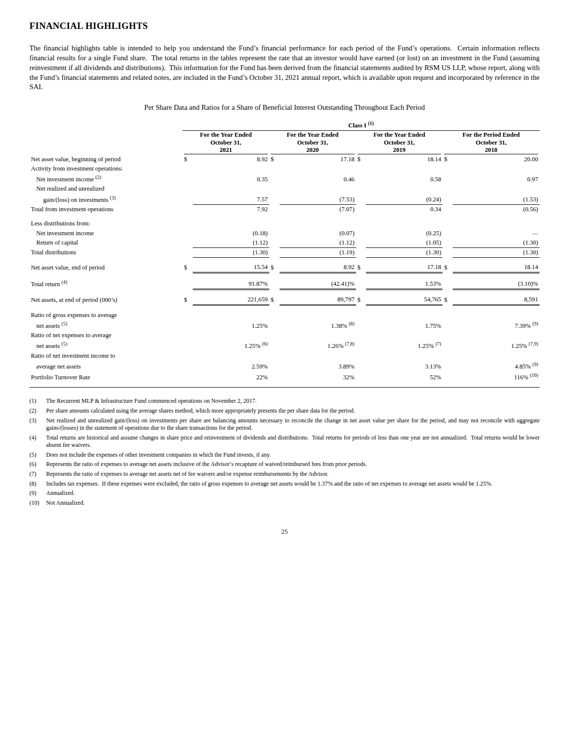FINANCIAL HIGHLIGHTS
The financial highlights table is intended to help you understand the Fund’s financial performance for each period of the Fund’s operations. Certain information reflects financial results for a single Fund share. The total returns in the tables represent the rate that an investor would have earned (or lost) on an investment in the Fund (assuming reinvestment if all dividends and distributions). This information for the Fund has been derived from the financial statements audited by RSM US LLP, whose report, along with the Fund’s financial statements and related notes, are included in the Fund’s October 31, 2021 annual report, which is available upon request and incorporated by reference in the SAI.
Per Share Data and Ratios for a Share of Beneficial Interest Outstanding Throughout Each Period
| | Class I (1) |
| | For the Year Ended October 31, 2021 | For the Year Ended October 31, 2020 | For the Year Ended October 31, 2019 | For the Period Ended October 31, 2018 |
| Net asset value, beginning of period | $ | 8.92 | $ | 17.18 | $ | 18.14 | $ | 20.00 |
| Activity from investment operations: | |
| Net investment income (2) | | 0.35 | | 0.46 | | 0.58 | | 0.97 |
| Net realized and unrealized | |
| gain/(loss) on investments (3) | | 7.57 | | (7.53) | | (0.24) | | (1.53) |
| Total from investment operations | | 7.92 | | (7.07) | | 0.34 | | (0.56) |
| Less distributions from: | |
| Net investment income | | (0.18) | | (0.07) | | (0.25) | | — |
| Return of capital | | (1.12) | | (1.12) | | (1.05) | | (1.30) |
| Total distributions | | (1.30) | | (1.19) | | (1.30) | | (1.30) |
| Net asset value, end of period | $ | 15.54 | $ | 8.92 | $ | 17.18 | $ | 18.14 |
| Total return (4) | | 91.87% | | (42.41)% | | 1.53% | | (3.10)% |
| Net assets, at end of period (000’s) | $ | 221,659 | $ | 89,797 | $ | 54,765 | $ | 8,591 |
| Ratio of gross expenses to average | |
| net assets (5) | | 1.25% | | 1.38% (8) | | 1.75% | | 7.39% (9) |
| Ratio of net expenses to average | |
| net assets (5) | | 1.25% (6) | | 1.26% (7,8) | | 1.25% (7) | | 1.25% (7,9) |
| Ratio of net investment income to | |
| average net assets | | 2.59% | | 3.89% | | 3.13% | | 4.85% (9) |
| Portfolio Turnover Rate | | 22% | | 32% | | 52% | | 116% (10) |
| (1) | The Recurrent MLP & Infrastructure Fund commenced operations on November 2, 2017. |
| (2) | Per share amounts calculated using the average shares method, which more appropriately presents the per share data for the period. |
| (3) | Net realized and unrealized gain/(loss) on investments per share are balancing amounts necessary to reconcile the change in net asset value per share for the period, and may not reconcile with aggregate gains/(losses) in the statement of operations due to the share transactions for the period. |
| (4) | Total returns are historical and assume changes in share price and reinvestment of dividends and distributions. Total returns for periods of less than one year are not annualized. Total returns would be lower absent fee waivers. |
| (5) | Does not include the expenses of other investment companies in which the Fund invests, if any. |
| (6) | Represents the ratio of expenses to average net assets inclusive of the Advisor’s recapture of waived/reimbursed fees from prior periods. |
| (7) | Represents the ratio of expenses to average net assets net of fee waivers and/or expense reimbursements by the Advisor. |
| (8) | Includes tax expenses. If these expenses were excluded, the ratio of gross expenses to average net assets would be 1.37% and the ratio of net expenses to average net assets would be 1.25%. |
| (9) | Annualized. |
| (10) | Not Annualized. |
25